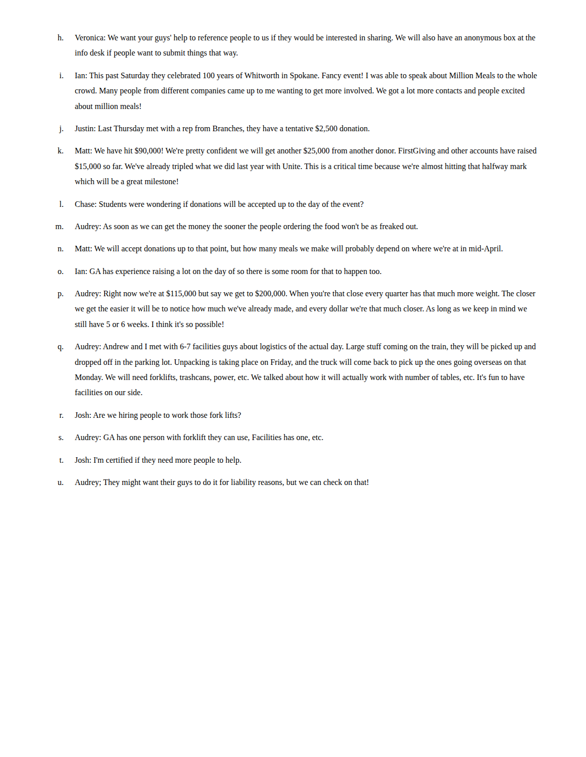Veronica: We want your guys' help to reference people to us if they would be interested in sharing. We will also have an anonymous box at the info desk if people want to submit things that way.
Ian: This past Saturday they celebrated 100 years of Whitworth in Spokane. Fancy event! I was able to speak about Million Meals to the whole crowd. Many people from different companies came up to me wanting to get more involved. We got a lot more contacts and people excited about million meals!
Justin: Last Thursday met with a rep from Branches, they have a tentative $2,500 donation.
Matt: We have hit $90,000! We're pretty confident we will get another $25,000 from another donor. FirstGiving and other accounts have raised $15,000 so far. We've already tripled what we did last year with Unite. This is a critical time because we're almost hitting that halfway mark which will be a great milestone!
Chase: Students were wondering if donations will be accepted up to the day of the event?
Audrey: As soon as we can get the money the sooner the people ordering the food won't be as freaked out.
Matt: We will accept donations up to that point, but how many meals we make will probably depend on where we're at in mid-April.
Ian: GA has experience raising a lot on the day of so there is some room for that to happen too.
Audrey: Right now we're at $115,000 but say we get to $200,000. When you're that close every quarter has that much more weight. The closer we get the easier it will be to notice how much we've already made, and every dollar we're that much closer. As long as we keep in mind we still have 5 or 6 weeks. I think it's so possible!
Audrey: Andrew and I met with 6-7 facilities guys about logistics of the actual day. Large stuff coming on the train, they will be picked up and dropped off in the parking lot. Unpacking is taking place on Friday, and the truck will come back to pick up the ones going overseas on that Monday. We will need forklifts, trashcans, power, etc. We talked about how it will actually work with number of tables, etc. It's fun to have facilities on our side.
Josh: Are we hiring people to work those fork lifts?
Audrey: GA has one person with forklift they can use, Facilities has one, etc.
Josh: I'm certified if they need more people to help.
Audrey; They might want their guys to do it for liability reasons, but we can check on that!